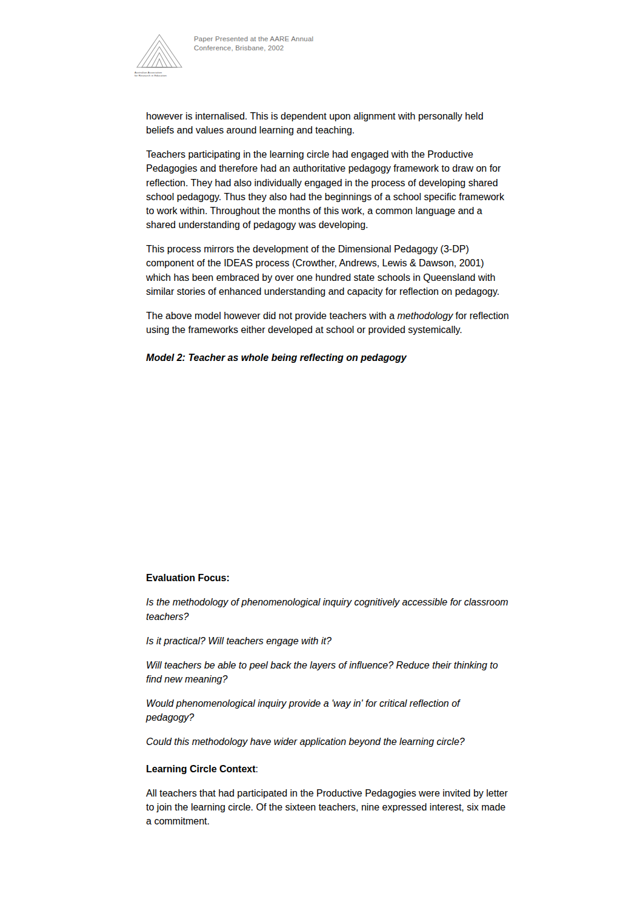Australian Association
for Research in Education
Paper Presented at the AARE Annual
Conference, Brisbane, 2002
however is internalised. This is dependent upon alignment with personally held beliefs and values around learning and teaching.
Teachers participating in the learning circle had engaged with the Productive Pedagogies and therefore had an authoritative pedagogy framework to draw on for reflection. They had also individually engaged in the process of developing shared school pedagogy. Thus they also had the beginnings of a school specific framework to work within. Throughout the months of this work, a common language and a shared understanding of pedagogy was developing.
This process mirrors the development of the Dimensional Pedagogy (3-DP) component of the IDEAS process (Crowther, Andrews, Lewis & Dawson, 2001) which has been embraced by over one hundred state schools in Queensland with similar stories of enhanced understanding and capacity for reflection on pedagogy.
The above model however did not provide teachers with a methodology for reflection using the frameworks either developed at school or provided systemically.
Model 2: Teacher as whole being reflecting on pedagogy
Evaluation Focus:
Is the methodology of phenomenological inquiry cognitively accessible for classroom teachers?
Is it practical? Will teachers engage with it?
Will teachers be able to peel back the layers of influence? Reduce their thinking to find new meaning?
Would phenomenological inquiry provide a 'way in' for critical reflection of pedagogy?
Could this methodology have wider application beyond the learning circle?
Learning Circle Context:
All teachers that had participated in the Productive Pedagogies were invited by letter to join the learning circle. Of the sixteen teachers, nine expressed interest, six made a commitment.